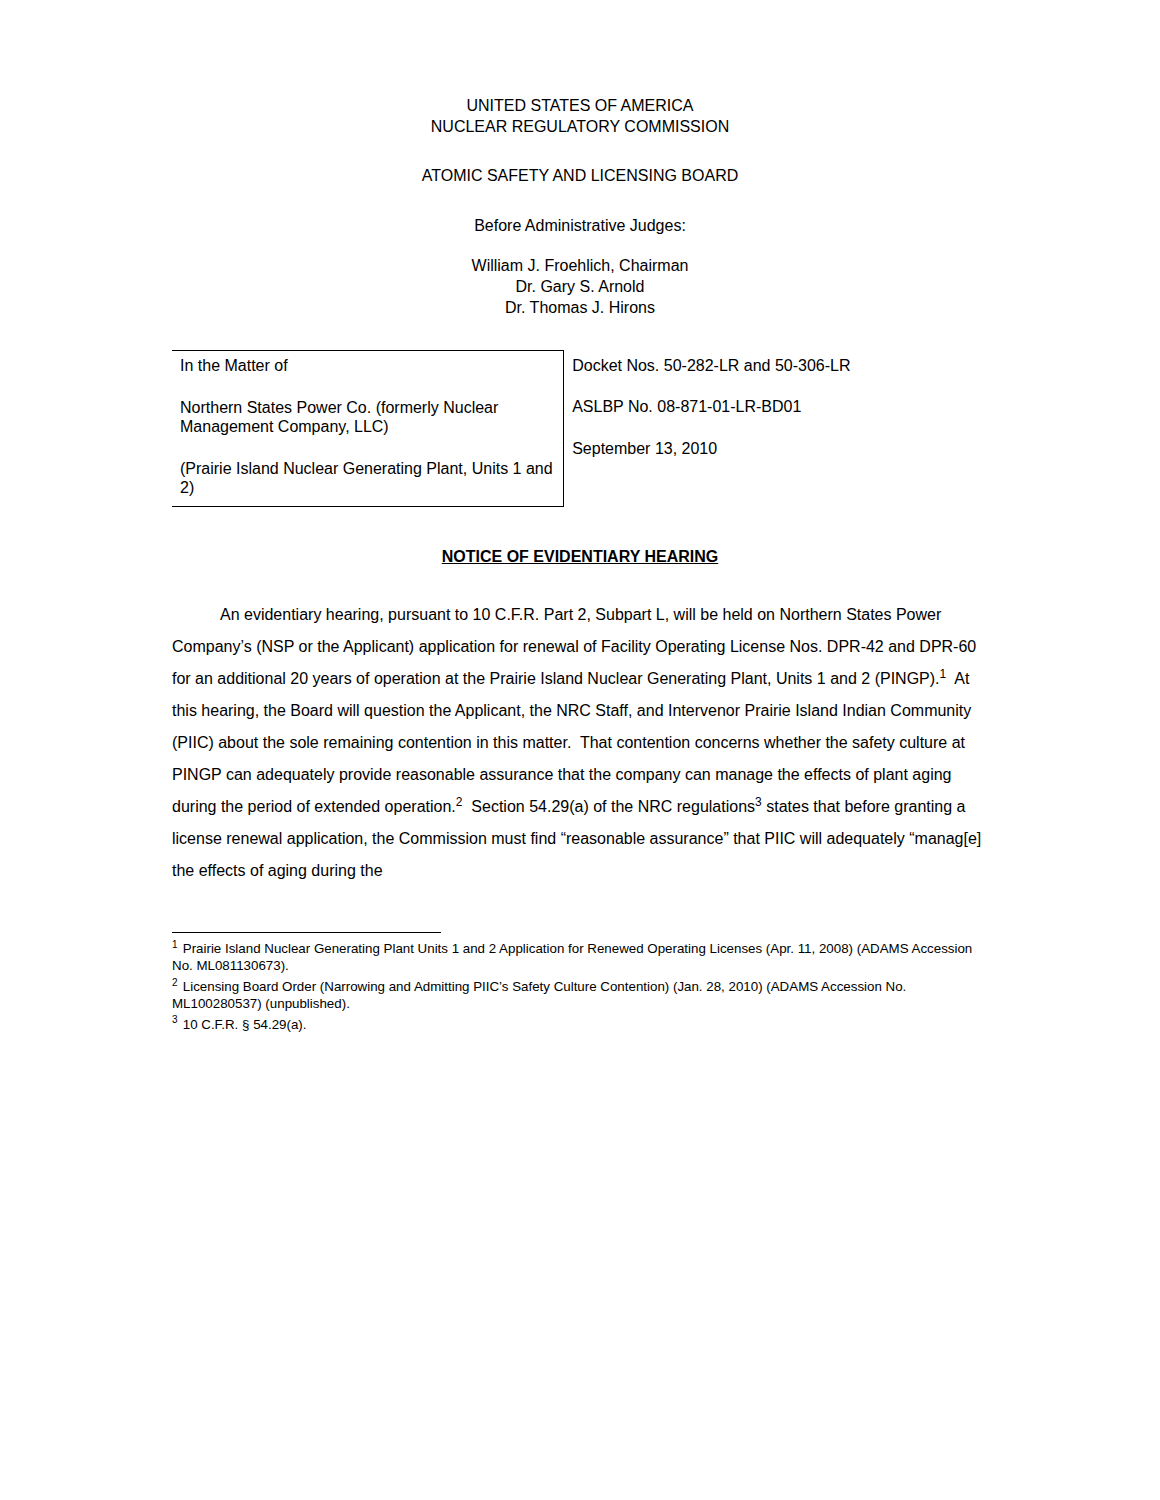UNITED STATES OF AMERICA
NUCLEAR REGULATORY COMMISSION
ATOMIC SAFETY AND LICENSING BOARD
Before Administrative Judges:
William J. Froehlich, Chairman
Dr. Gary S. Arnold
Dr. Thomas J. Hirons
| In the Matter of Northern States Power Co. (formerly Nuclear Management Company, LLC) (Prairie Island Nuclear Generating Plant, Units 1 and 2) | Docket Nos. 50-282-LR and 50-306-LR ASLBP No. 08-871-01-LR-BD01 September 13, 2010 |
NOTICE OF EVIDENTIARY HEARING
An evidentiary hearing, pursuant to 10 C.F.R. Part 2, Subpart L, will be held on Northern States Power Company’s (NSP or the Applicant) application for renewal of Facility Operating License Nos. DPR-42 and DPR-60 for an additional 20 years of operation at the Prairie Island Nuclear Generating Plant, Units 1 and 2 (PINGP).1 At this hearing, the Board will question the Applicant, the NRC Staff, and Intervenor Prairie Island Indian Community (PIIC) about the sole remaining contention in this matter. That contention concerns whether the safety culture at PINGP can adequately provide reasonable assurance that the company can manage the effects of plant aging during the period of extended operation.2 Section 54.29(a) of the NRC regulations3 states that before granting a license renewal application, the Commission must find “reasonable assurance” that PIIC will adequately “manag[e] the effects of aging during the
1 Prairie Island Nuclear Generating Plant Units 1 and 2 Application for Renewed Operating Licenses (Apr. 11, 2008) (ADAMS Accession No. ML081130673).
2 Licensing Board Order (Narrowing and Admitting PIIC’s Safety Culture Contention) (Jan. 28, 2010) (ADAMS Accession No. ML100280537) (unpublished).
3 10 C.F.R. § 54.29(a).